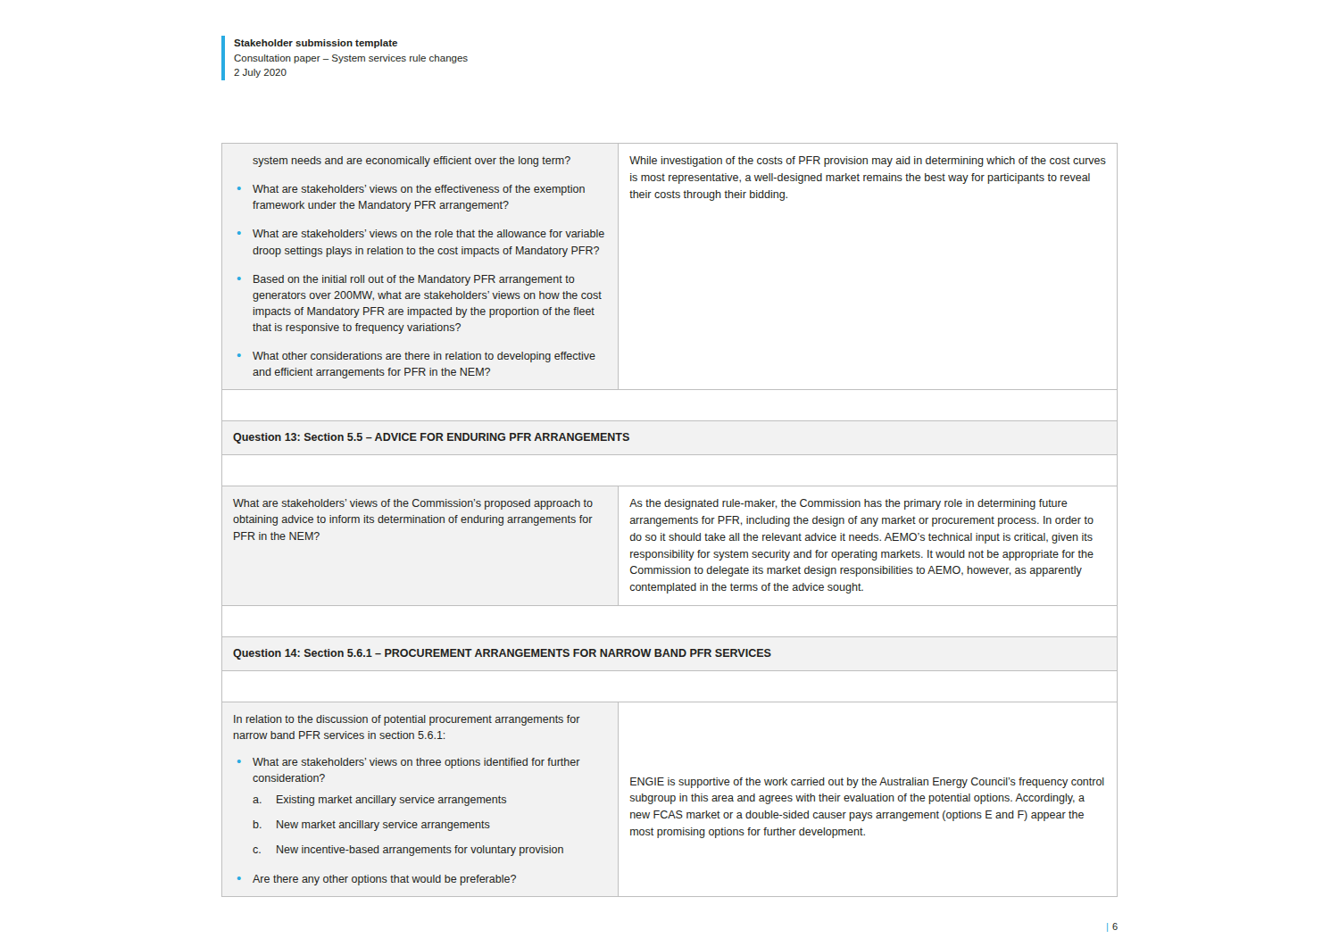Stakeholder submission template
Consultation paper – System services rule changes
2 July 2020
| system needs and are economically efficient over the long term? What are stakeholders’ views on the effectiveness of the exemption framework under the Mandatory PFR arrangement? What are stakeholders’ views on the role that the allowance for variable droop settings plays in relation to the cost impacts of Mandatory PFR? Based on the initial roll out of the Mandatory PFR arrangement to generators over 200MW, what are stakeholders’ views on how the cost impacts of Mandatory PFR are impacted by the proportion of the fleet that is responsive to frequency variations? What other considerations are there in relation to developing effective and efficient arrangements for PFR in the NEM? | While investigation of the costs of PFR provision may aid in determining which of the cost curves is most representative, a well-designed market remains the best way for participants to reveal their costs through their bidding. |
| Question 13: Section 5.5 – ADVICE FOR ENDURING PFR ARRANGEMENTS |
| What are stakeholders’ views of the Commission’s proposed approach to obtaining advice to inform its determination of enduring arrangements for PFR in the NEM? | As the designated rule-maker, the Commission has the primary role in determining future arrangements for PFR, including the design of any market or procurement process. In order to do so it should take all the relevant advice it needs. AEMO’s technical input is critical, given its responsibility for system security and for operating markets. It would not be appropriate for the Commission to delegate its market design responsibilities to AEMO, however, as apparently contemplated in the terms of the advice sought. |
| Question 14: Section 5.6.1 – PROCUREMENT ARRANGEMENTS FOR NARROW BAND PFR SERVICES |
| In relation to the discussion of potential procurement arrangements for narrow band PFR services in section 5.6.1: What are stakeholders’ views on three options identified for further consideration? a. Existing market ancillary service arrangements b. New market ancillary service arrangements c. New incentive-based arrangements for voluntary provision Are there any other options that would be preferable? | ENGIE is supportive of the work carried out by the Australian Energy Council’s frequency control subgroup in this area and agrees with their evaluation of the potential options. Accordingly, a new FCAS market or a double-sided causer pays arrangement (options E and F) appear the most promising options for further development. |
|6